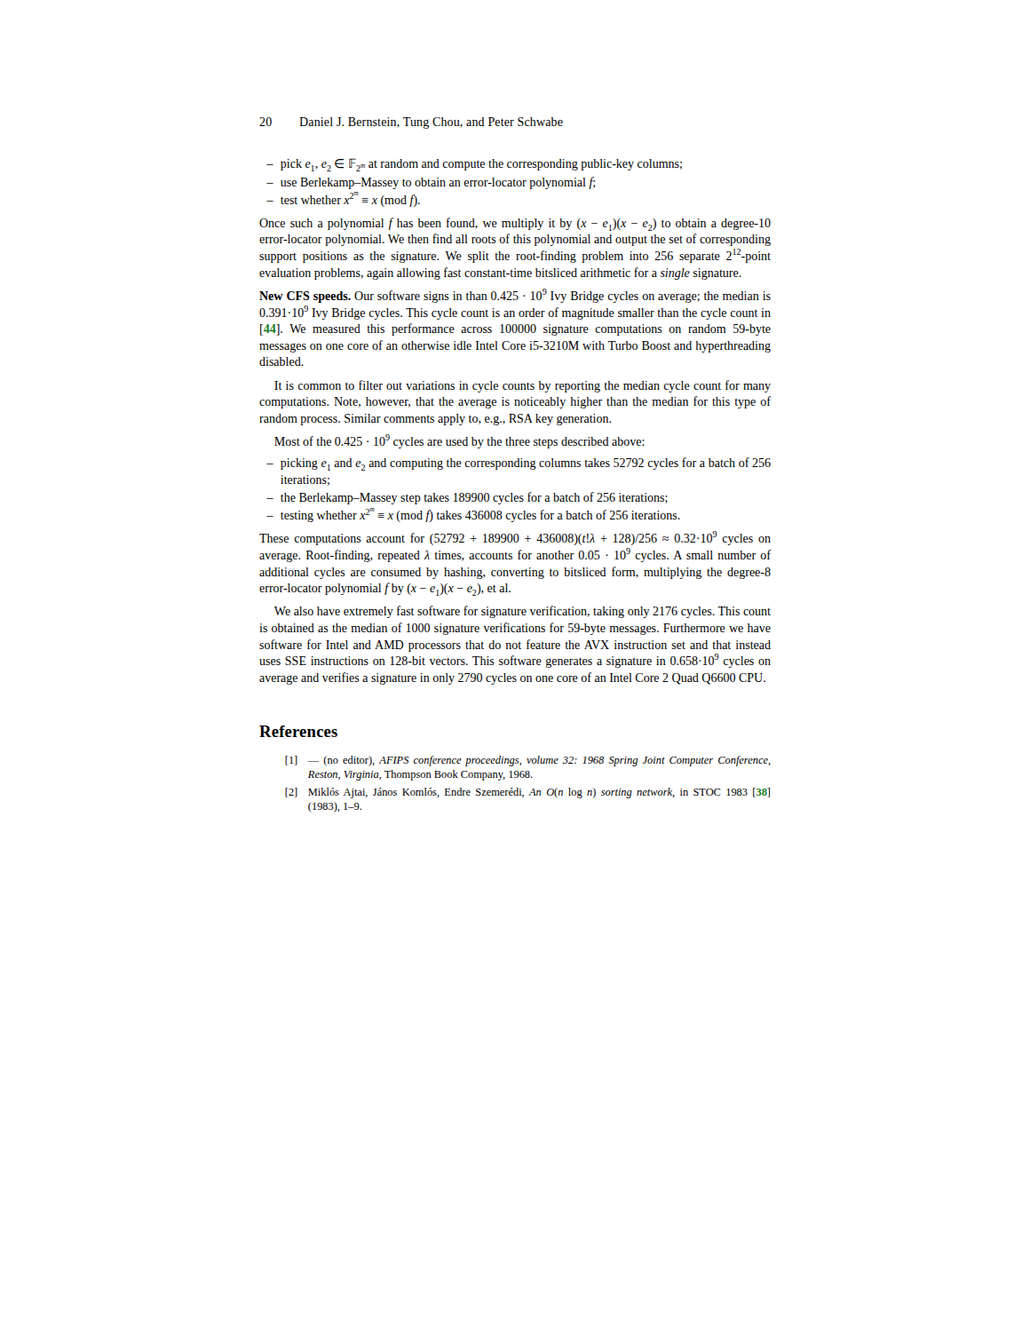20 Daniel J. Bernstein, Tung Chou, and Peter Schwabe
pick e1, e2 ∈ 𝔽2m at random and compute the corresponding public-key columns;
use Berlekamp–Massey to obtain an error-locator polynomial f;
test whether x2m ≡ x (mod f).
Once such a polynomial f has been found, we multiply it by (x − e1)(x − e2) to obtain a degree-10 error-locator polynomial. We then find all roots of this polynomial and output the set of corresponding support positions as the signature. We split the root-finding problem into 256 separate 212-point evaluation problems, again allowing fast constant-time bitsliced arithmetic for a single signature.
New CFS speeds. Our software signs in than 0.425 · 109 Ivy Bridge cycles on average; the median is 0.391·109 Ivy Bridge cycles. This cycle count is an order of magnitude smaller than the cycle count in [44]. We measured this performance across 100000 signature computations on random 59-byte messages on one core of an otherwise idle Intel Core i5-3210M with Turbo Boost and hyperthreading disabled.
It is common to filter out variations in cycle counts by reporting the median cycle count for many computations. Note, however, that the average is noticeably higher than the median for this type of random process. Similar comments apply to, e.g., RSA key generation.
Most of the 0.425 · 109 cycles are used by the three steps described above:
picking e1 and e2 and computing the corresponding columns takes 52792 cycles for a batch of 256 iterations;
the Berlekamp–Massey step takes 189900 cycles for a batch of 256 iterations;
testing whether x2m ≡ x (mod f) takes 436008 cycles for a batch of 256 iterations.
These computations account for (52792 + 189900 + 436008)(t!λ + 128)/256 ≈ 0.32·109 cycles on average. Root-finding, repeated λ times, accounts for another 0.05 · 109 cycles. A small number of additional cycles are consumed by hashing, converting to bitsliced form, multiplying the degree-8 error-locator polynomial f by (x − e1)(x − e2), et al.
We also have extremely fast software for signature verification, taking only 2176 cycles. This count is obtained as the median of 1000 signature verifications for 59-byte messages. Furthermore we have software for Intel and AMD processors that do not feature the AVX instruction set and that instead uses SSE instructions on 128-bit vectors. This software generates a signature in 0.658·109 cycles on average and verifies a signature in only 2790 cycles on one core of an Intel Core 2 Quad Q6600 CPU.
References
[1] — (no editor), AFIPS conference proceedings, volume 32: 1968 Spring Joint Computer Conference, Reston, Virginia, Thompson Book Company, 1968.
[2] Miklós Ajtai, János Komlós, Endre Szemerédi, An O(n log n) sorting network, in STOC 1983 [38] (1983), 1–9.